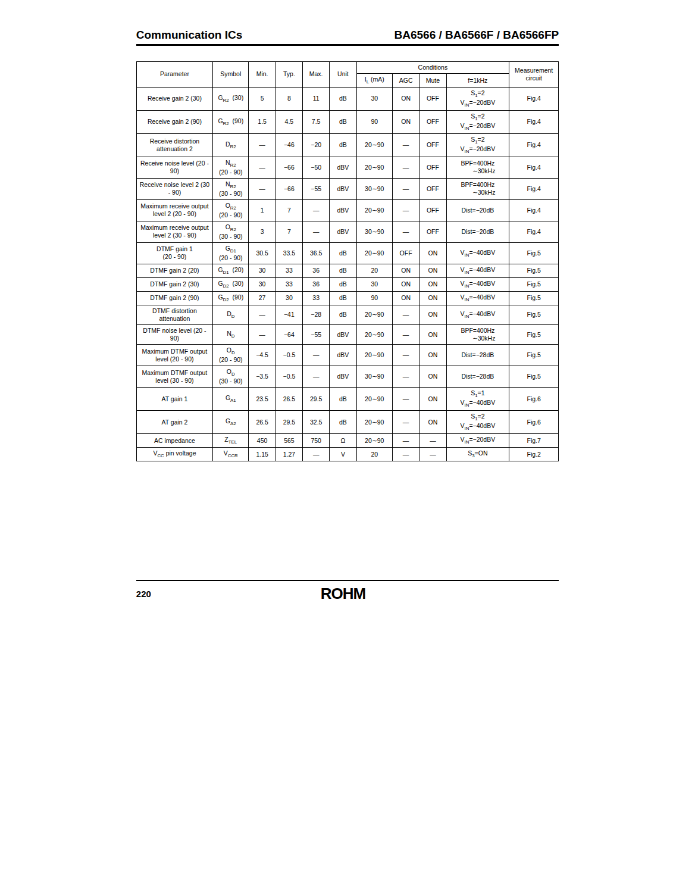Communication ICs
BA6566 / BA6566F / BA6566FP
| Parameter | Symbol | Min. | Typ. | Max. | Unit | Conditions | Measurement circuit |
| --- | --- | --- | --- | --- | --- | --- | --- |
| I L (mA) | AGC | Mute | f=1kHz |
| Receive gain 2 (30) | G R2 (30) | 5 | 8 | 11 | dB | 30 | ON | OFF | S 1 =2 V IN =−20dBV | Fig.4 |
| Receive gain 2 (90) | G R2 (90) | 1.5 | 4.5 | 7.5 | dB | 90 | ON | OFF | S 1 =2 V IN =−20dBV | Fig.4 |
| Receive distortion attenuation 2 | D R2 | — | −46 | −20 | dB | 20∼90 | — | OFF | S 1 =2 V IN =−20dBV | Fig.4 |
| Receive noise level (20 - 90) | N R2 (20 - 90) | — | −66 | −50 | dBV | 20∼90 | — | OFF | BPF=400Hz ∼30kHz | Fig.4 |
| Receive noise level 2 (30 - 90) | N R2 (30 - 90) | — | −66 | −55 | dBV | 30∼90 | — | OFF | BPF=400Hz ∼30kHz | Fig.4 |
| Maximum receive output level 2 (20 - 90) | O R2 (20 - 90) | 1 | 7 | — | dBV | 20∼90 | — | OFF | Dist=−20dB | Fig.4 |
| Maximum receive output level 2 (30 - 90) | O R2 (30 - 90) | 3 | 7 | — | dBV | 30∼90 | — | OFF | Dist=−20dB | Fig.4 |
| DTMF gain 1 (20 - 90) | G D1 (20 - 90) | 30.5 | 33.5 | 36.5 | dB | 20∼90 | OFF | ON | V IN =−40dBV | Fig.5 |
| DTMF gain 2 (20) | G D1 (20) | 30 | 33 | 36 | dB | 20 | ON | ON | V IN =−40dBV | Fig.5 |
| DTMF gain 2 (30) | G D2 (30) | 30 | 33 | 36 | dB | 30 | ON | ON | V IN =−40dBV | Fig.5 |
| DTMF gain 2 (90) | G D2 (90) | 27 | 30 | 33 | dB | 90 | ON | ON | V IN =−40dBV | Fig.5 |
| DTMF distortion attenuation | D D | — | −41 | −28 | dB | 20∼90 | — | ON | V IN =−40dBV | Fig.5 |
| DTMF noise level (20 - 90) | N D | — | −64 | −55 | dBV | 20∼90 | — | ON | BPF=400Hz ∼30kHz | Fig.5 |
| Maximum DTMF output level (20 - 90) | O D (20 - 90) | −4.5 | −0.5 | — | dBV | 20∼90 | — | ON | Dist=−28dB | Fig.5 |
| Maximum DTMF output level (30 - 90) | O D (30 - 90) | −3.5 | −0.5 | — | dBV | 30∼90 | — | ON | Dist=−28dB | Fig.5 |
| AT gain 1 | G A1 | 23.5 | 26.5 | 29.5 | dB | 20∼90 | — | ON | S 1 =1 V IN =−40dBV | Fig.6 |
| AT gain 2 | G A2 | 26.5 | 29.5 | 32.5 | dB | 20∼90 | — | ON | S 1 =2 V IN =−40dBV | Fig.6 |
| AC impedance | Z TEL | 450 | 565 | 750 | Ω | 20∼90 | — | — | V IN =−20dBV | Fig.7 |
| V CC pin voltage | V CCR | 1.15 | 1.27 | — | V | 20 | — | — | S 3 =ON | Fig.2 |
220
ROHM